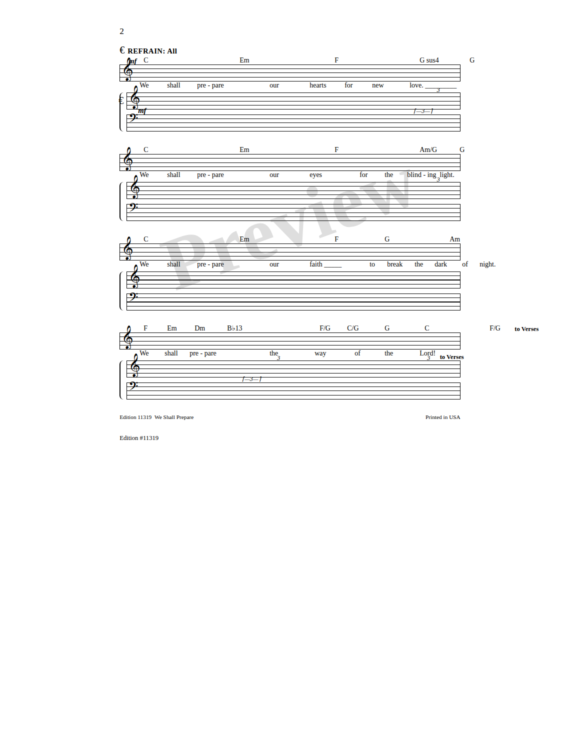Preview
2
€ REFRAIN: All
mf C Em F G sus4 G
𝄞
We shall pre - pare our hearts for new love. _________
€
𝄞 3
𝄢 mf ⌈—3—⌉
C Em F Am/G G
𝄞
We shall pre - pare our eyes for the blind - ing light.
𝄞 3
𝄢
C Em F G Am
𝄞
We shall pre - pare our faith _____ to break the dark of night.
𝄞
𝄢
F Em Dm B♭13 F/G C/G G C F/G to Verses
𝄞
We shall pre - pare the way of the Lord!
𝄞 3 3 to Verses
𝄢 ⌈—3—⌉
Edition 11319 We Shall Prepare
Printed in USA
Edition #11319